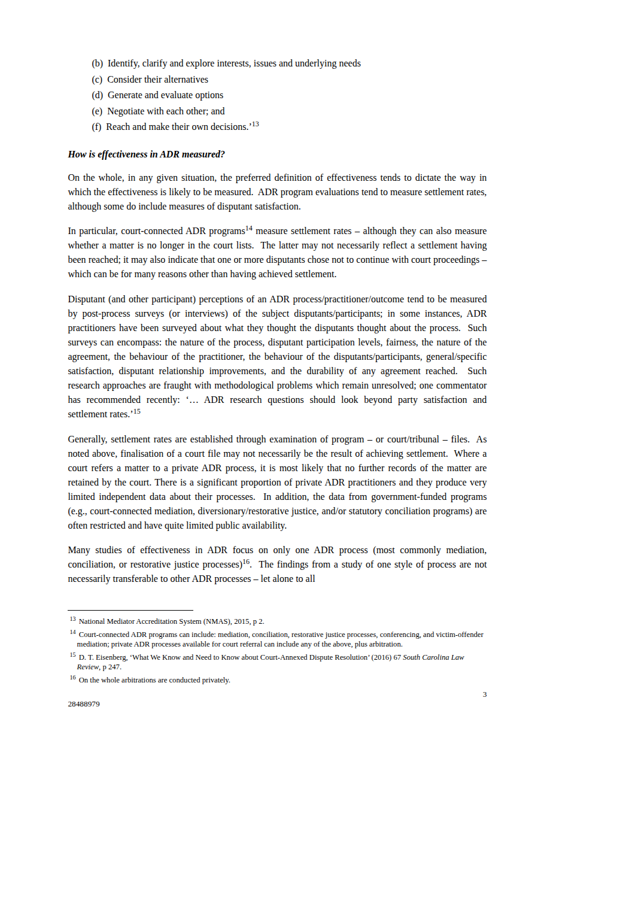(b) Identify, clarify and explore interests, issues and underlying needs
(c) Consider their alternatives
(d) Generate and evaluate options
(e) Negotiate with each other; and
(f) Reach and make their own decisions.’13
How is effectiveness in ADR measured?
On the whole, in any given situation, the preferred definition of effectiveness tends to dictate the way in which the effectiveness is likely to be measured. ADR program evaluations tend to measure settlement rates, although some do include measures of disputant satisfaction.
In particular, court-connected ADR programs14 measure settlement rates – although they can also measure whether a matter is no longer in the court lists. The latter may not necessarily reflect a settlement having been reached; it may also indicate that one or more disputants chose not to continue with court proceedings – which can be for many reasons other than having achieved settlement.
Disputant (and other participant) perceptions of an ADR process/practitioner/outcome tend to be measured by post-process surveys (or interviews) of the subject disputants/participants; in some instances, ADR practitioners have been surveyed about what they thought the disputants thought about the process. Such surveys can encompass: the nature of the process, disputant participation levels, fairness, the nature of the agreement, the behaviour of the practitioner, the behaviour of the disputants/participants, general/specific satisfaction, disputant relationship improvements, and the durability of any agreement reached. Such research approaches are fraught with methodological problems which remain unresolved; one commentator has recommended recently: ‘… ADR research questions should look beyond party satisfaction and settlement rates.’15
Generally, settlement rates are established through examination of program – or court/tribunal – files. As noted above, finalisation of a court file may not necessarily be the result of achieving settlement. Where a court refers a matter to a private ADR process, it is most likely that no further records of the matter are retained by the court. There is a significant proportion of private ADR practitioners and they produce very limited independent data about their processes. In addition, the data from government-funded programs (e.g., court-connected mediation, diversionary/restorative justice, and/or statutory conciliation programs) are often restricted and have quite limited public availability.
Many studies of effectiveness in ADR focus on only one ADR process (most commonly mediation, conciliation, or restorative justice processes)16. The findings from a study of one style of process are not necessarily transferable to other ADR processes – let alone to all
13 National Mediator Accreditation System (NMAS), 2015, p 2.
14 Court-connected ADR programs can include: mediation, conciliation, restorative justice processes, conferencing, and victim-offender mediation; private ADR processes available for court referral can include any of the above, plus arbitration.
15 D. T. Eisenberg, ‘What We Know and Need to Know about Court-Annexed Dispute Resolution’ (2016) 67 South Carolina Law Review, p 247.
16 On the whole arbitrations are conducted privately.
3 28488979